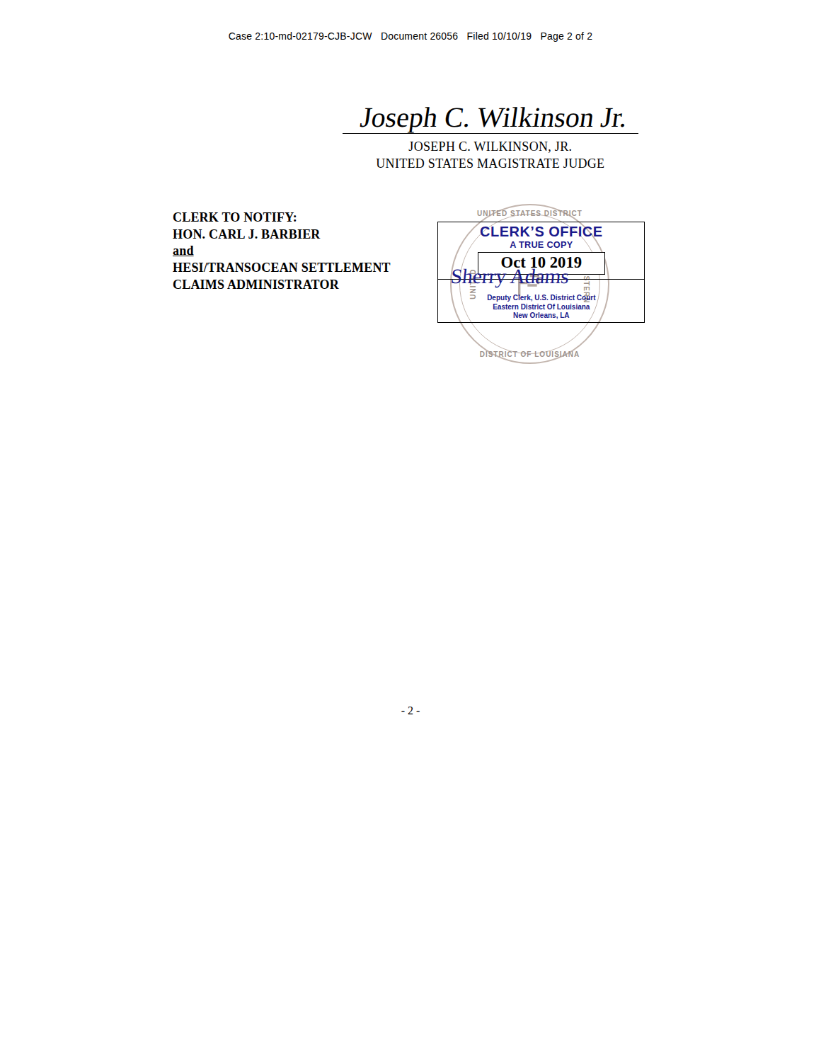Case 2:10-md-02179-CJB-JCW Document 26056 Filed 10/10/19 Page 2 of 2
Joseph C. Wilkinson Jr.
JOSEPH C. WILKINSON, JR.
UNITED STATES MAGISTRATE JUDGE
CLERK TO NOTIFY:
HON. CARL J. BARBIER
and
HESI/TRANSOCEAN SETTLEMENT
CLAIMS ADMINISTRATOR
UNITED STATES DISTRICT
DISTRICT OF LOUISIANA
UNITED
EASTERN
🏳
CLERK’S OFFICE
A TRUE COPY
Oct 10 2019
Sherry Adams
Deputy Clerk, U.S. District Court
Eastern District Of Louisiana
New Orleans, LA
- 2 -